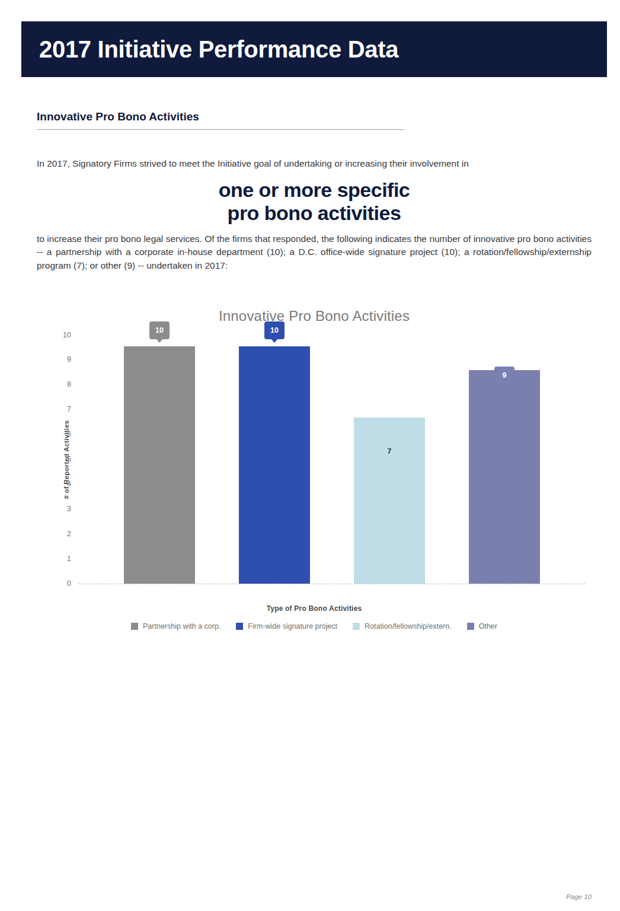2017 Initiative Performance Data
Innovative Pro Bono Activities
In 2017, Signatory Firms strived to meet the Initiative goal of undertaking or increasing their involvement in
one or more specificpro bono activities
to increase their pro bono legal services. Of the firms that responded, the following indicates the number of innovative pro bono activities -- a partnership with a corporate in-house department (10); a D.C. office-wide signature project (10); a rotation/fellowship/externship program (7); or other (9) -- undertaken in 2017:
Innovative Pro Bono Activities
# of Reported Activities
10 9 8 7 6 5 4 3 2 1 0
10
10
7
9
Type of Pro Bono Activities
Partnership with a corp.
Firm-wide signature project
Rotation/fellowship/extern.
Other
Page 10